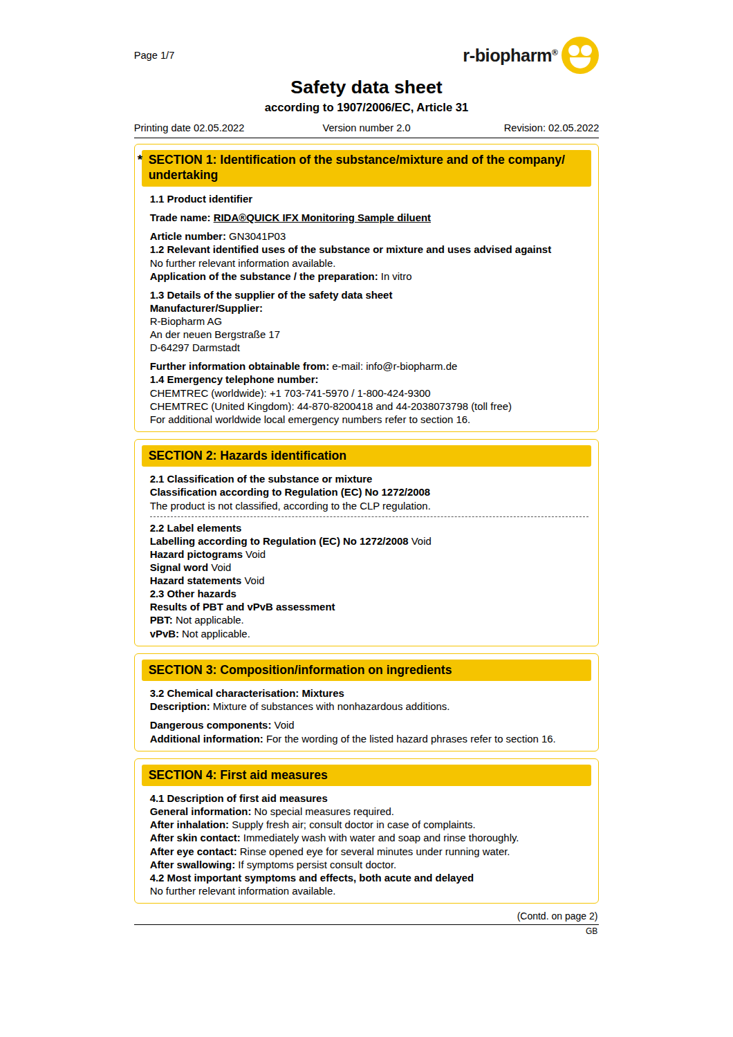Page 1/7
r-biopharm®
Safety data sheet
according to 1907/2006/EC, Article 31
Printing date 02.05.2022
Version number 2.0
Revision: 02.05.2022
*
SECTION 1: Identification of the substance/mixture and of the company/
undertaking
1.1 Product identifier
Trade name: RIDA®QUICK IFX Monitoring Sample diluent
Article number: GN3041P03
1.2 Relevant identified uses of the substance or mixture and uses advised against
No further relevant information available.
Application of the substance / the preparation: In vitro
1.3 Details of the supplier of the safety data sheet
Manufacturer/Supplier:
R-Biopharm AG
An der neuen Bergstraße 17
D-64297 Darmstadt
Further information obtainable from: e-mail: info@r-biopharm.de
1.4 Emergency telephone number:
CHEMTREC (worldwide): +1 703-741-5970 / 1-800-424-9300
CHEMTREC (United Kingdom): 44-870-8200418 and 44-2038073798 (toll free)
For additional worldwide local emergency numbers refer to section 16.
SECTION 2: Hazards identification
2.1 Classification of the substance or mixture
Classification according to Regulation (EC) No 1272/2008
The product is not classified, according to the CLP regulation.
2.2 Label elements
Labelling according to Regulation (EC) No 1272/2008 Void
Hazard pictograms Void
Signal word Void
Hazard statements Void
2.3 Other hazards
Results of PBT and vPvB assessment
PBT: Not applicable.
vPvB: Not applicable.
SECTION 3: Composition/information on ingredients
3.2 Chemical characterisation: Mixtures
Description: Mixture of substances with nonhazardous additions.
Dangerous components: Void
Additional information: For the wording of the listed hazard phrases refer to section 16.
SECTION 4: First aid measures
4.1 Description of first aid measures
General information: No special measures required.
After inhalation: Supply fresh air; consult doctor in case of complaints.
After skin contact: Immediately wash with water and soap and rinse thoroughly.
After eye contact: Rinse opened eye for several minutes under running water.
After swallowing: If symptoms persist consult doctor.
4.2 Most important symptoms and effects, both acute and delayed
No further relevant information available.
(Contd. on page 2)
GB